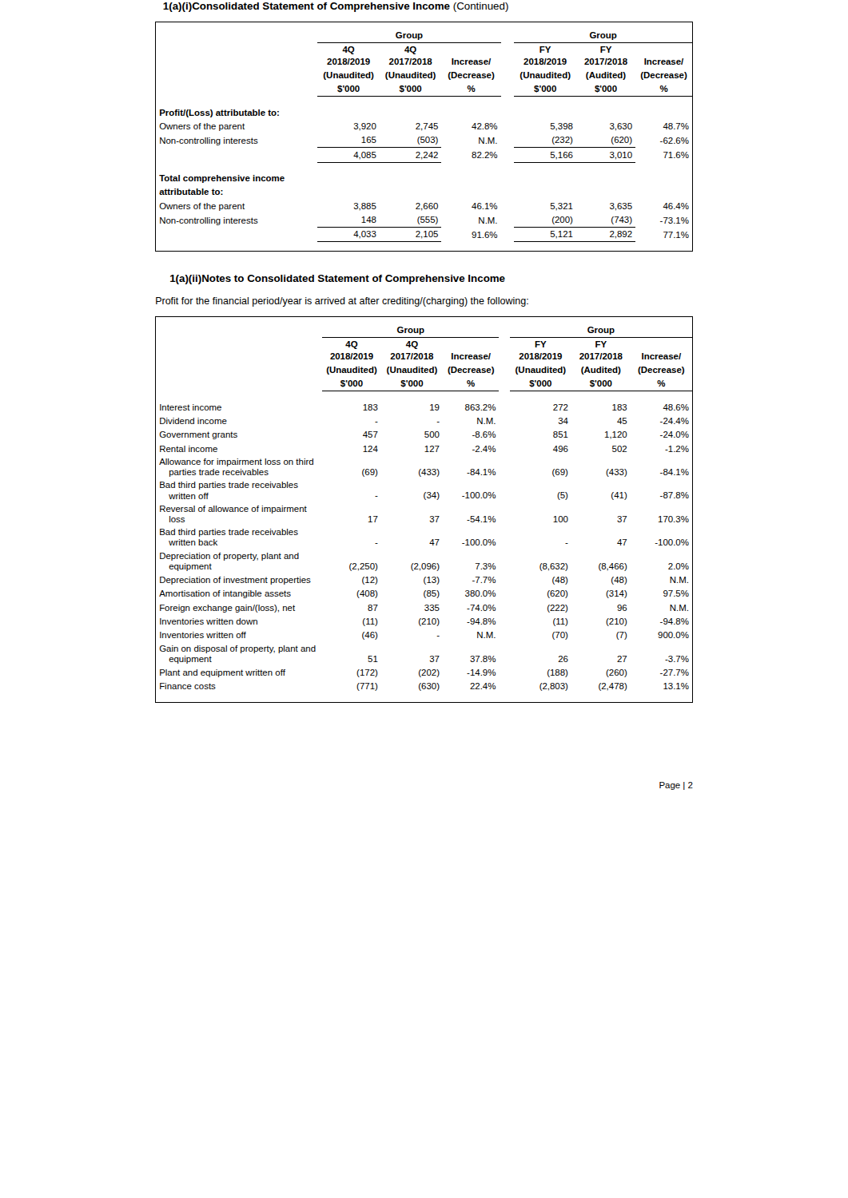1(a)(i) Consolidated Statement of Comprehensive Income (Continued)
| / / Group / / Group / / / 4Q 2018/2019 / 4Q 2017/2018 / Increase/ / / FY 2018/2019 / FY 2017/2018 / Increase/ / / / (Unaudited) / (Unaudited) / (Decrease) / / (Unaudited) / (Audited) / (Decrease) / / / $'000 / $'000 / % / / $'000 / $'000 / % / / Profit/(Loss) attributable to: / / / / / / / / / Owners of the parent / 3,920 / 2,745 / 42.8% / / 5,398 / 3,630 / 48.7% / / Non-controlling interests / 165 / (503) / N.M. / / (232) / (620) / -62.6% / / / 4,085 / 2,242 / 82.2% / / 5,166 / 3,010 / 71.6% / / Total comprehensive income / / / / / / / / / attributable to: / / / / / / / / / Owners of the parent / 3,885 / 2,660 / 46.1% / / 5,321 / 3,635 / 46.4% / / Non-controlling interests / 148 / (555) / N.M. / / (200) / (743) / -73.1% / / / 4,033 / 2,105 / 91.6% / / 5,121 / 2,892 / 77.1% / |
1(a)(ii) Notes to Consolidated Statement of Comprehensive Income
Profit for the financial period/year is arrived at after crediting/(charging) the following:
| / / Group / / Group / / / 4Q 2018/2019 / 4Q 2017/2018 / Increase/ / / FY 2018/2019 / FY 2017/2018 / Increase/ / / / (Unaudited) / (Unaudited) / (Decrease) / / (Unaudited) / (Audited) / (Decrease) / / / $'000 / $'000 / % / / $'000 / $'000 / % / / Interest income / 183 / 19 / 863.2% / / 272 / 183 / 48.6% / / Dividend income / - / - / N.M. / / 34 / 45 / -24.4% / / Government grants / 457 / 500 / -8.6% / / 851 / 1,120 / -24.0% / / Rental income / 124 / 127 / -2.4% / / 496 / 502 / -1.2% / / Allowance for impairment loss on third parties trade receivables / (69) / (433) / -84.1% / / (69) / (433) / -84.1% / / Bad third parties trade receivables written off / - / (34) / -100.0% / / (5) / (41) / -87.8% / / Reversal of allowance of impairment loss / 17 / 37 / -54.1% / / 100 / 37 / 170.3% / / Bad third parties trade receivables written back / - / 47 / -100.0% / / - / 47 / -100.0% / / Depreciation of property, plant and equipment / (2,250) / (2,096) / 7.3% / / (8,632) / (8,466) / 2.0% / / Depreciation of investment properties / (12) / (13) / -7.7% / / (48) / (48) / N.M. / / Amortisation of intangible assets / (408) / (85) / 380.0% / / (620) / (314) / 97.5% / / Foreign exchange gain/(loss), net / 87 / 335 / -74.0% / / (222) / 96 / N.M. / / Inventories written down / (11) / (210) / -94.8% / / (11) / (210) / -94.8% / / Inventories written off / (46) / - / N.M. / / (70) / (7) / 900.0% / / Gain on disposal of property, plant and equipment / 51 / 37 / 37.8% / / 26 / 27 / -3.7% / / Plant and equipment written off / (172) / (202) / -14.9% / / (188) / (260) / -27.7% / / Finance costs / (771) / (630) / 22.4% / / (2,803) / (2,478) / 13.1% / |
Page | 2